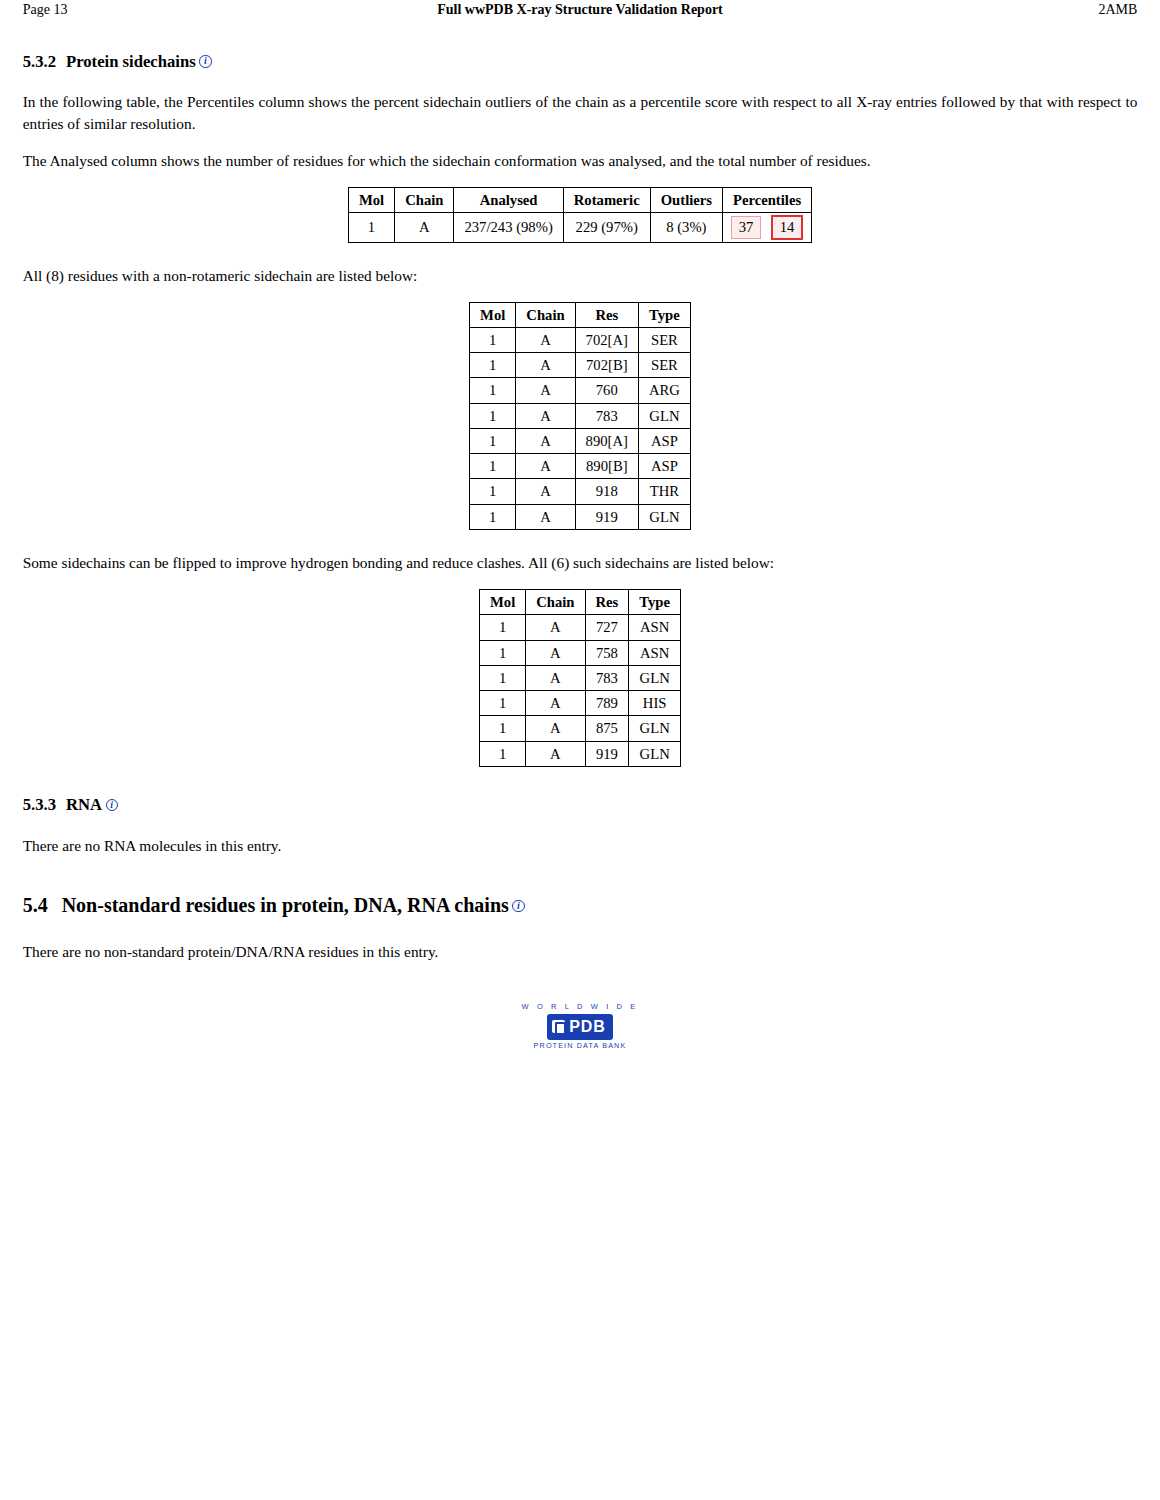Page 13
Full wwPDB X-ray Structure Validation Report
2AMB
5.3.2 Protein sidechainsi
In the following table, the Percentiles column shows the percent sidechain outliers of the chain as a percentile score with respect to all X-ray entries followed by that with respect to entries of similar resolution.
The Analysed column shows the number of residues for which the sidechain conformation was analysed, and the total number of residues.
| Mol | Chain | Analysed | Rotameric | Outliers | Percentiles |
| --- | --- | --- | --- | --- | --- |
| 1 | A | 237/243 (98%) | 229 (97%) | 8 (3%) | 37 14 |
All (8) residues with a non-rotameric sidechain are listed below:
| Mol | Chain | Res | Type |
| --- | --- | --- | --- |
| 1 | A | 702[A] | SER |
| 1 | A | 702[B] | SER |
| 1 | A | 760 | ARG |
| 1 | A | 783 | GLN |
| 1 | A | 890[A] | ASP |
| 1 | A | 890[B] | ASP |
| 1 | A | 918 | THR |
| 1 | A | 919 | GLN |
Some sidechains can be flipped to improve hydrogen bonding and reduce clashes. All (6) such sidechains are listed below:
| Mol | Chain | Res | Type |
| --- | --- | --- | --- |
| 1 | A | 727 | ASN |
| 1 | A | 758 | ASN |
| 1 | A | 783 | GLN |
| 1 | A | 789 | HIS |
| 1 | A | 875 | GLN |
| 1 | A | 919 | GLN |
5.3.3 RNAi
There are no RNA molecules in this entry.
5.4 Non-standard residues in protein, DNA, RNA chainsi
There are no non-standard protein/DNA/RNA residues in this entry.
W O R L D W I D E
PDB
PROTEIN DATA BANK